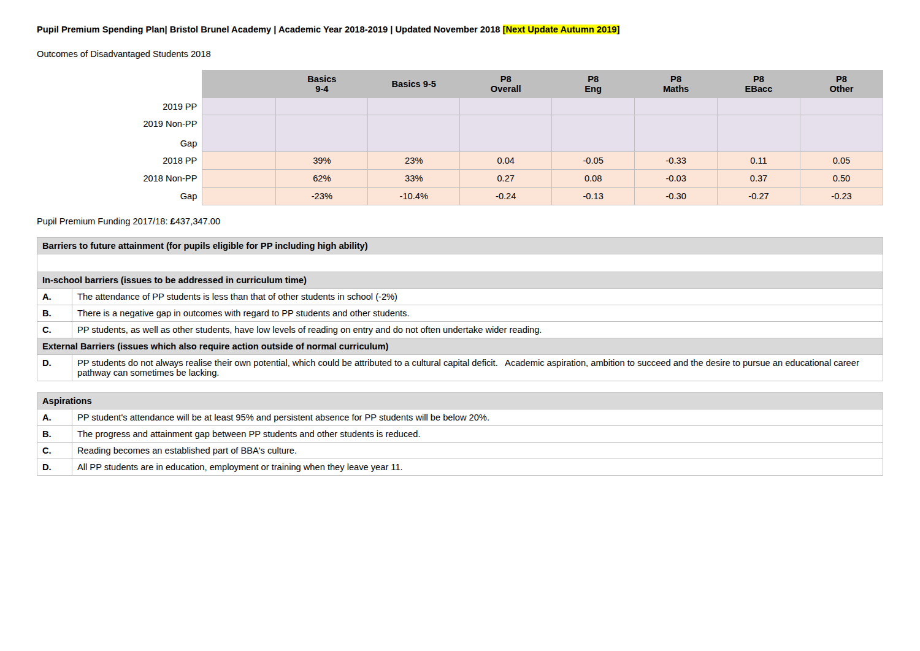Pupil Premium Spending Plan| Bristol Brunel Academy | Academic Year 2018-2019 | Updated November 2018 [Next Update Autumn 2019]
Outcomes of Disadvantaged Students 2018
| | | Basics 9-4 | Basics 9-5 | P8 Overall | P8 Eng | P8 Maths | P8 EBacc | P8 Other |
| 2019 PP | | | | | | | | |
| 2019 Non-PP Gap | | | | | | | | |
| 2018 PP | | 39% | 23% | 0.04 | -0.05 | -0.33 | 0.11 | 0.05 |
| 2018 Non-PP | | 62% | 33% | 0.27 | 0.08 | -0.03 | 0.37 | 0.50 |
| Gap | | -23% | -10.4% | -0.24 | -0.13 | -0.30 | -0.27 | -0.23 |
Pupil Premium Funding 2017/18: £437,347.00
| Barriers to future attainment (for pupils eligible for PP including high ability) |
| In-school barriers (issues to be addressed in curriculum time) |
| A. | The attendance of PP students is less than that of other students in school (-2%) |
| B. | There is a negative gap in outcomes with regard to PP students and other students. |
| C. | PP students, as well as other students, have low levels of reading on entry and do not often undertake wider reading. |
| External Barriers (issues which also require action outside of normal curriculum) |
| D. | PP students do not always realise their own potential, which could be attributed to a cultural capital deficit. Academic aspiration, ambition to succeed and the desire to pursue an educational career pathway can sometimes be lacking. |
| Aspirations |
| A. | PP student's attendance will be at least 95% and persistent absence for PP students will be below 20%. |
| B. | The progress and attainment gap between PP students and other students is reduced. |
| C. | Reading becomes an established part of BBA's culture. |
| D. | All PP students are in education, employment or training when they leave year 11. |